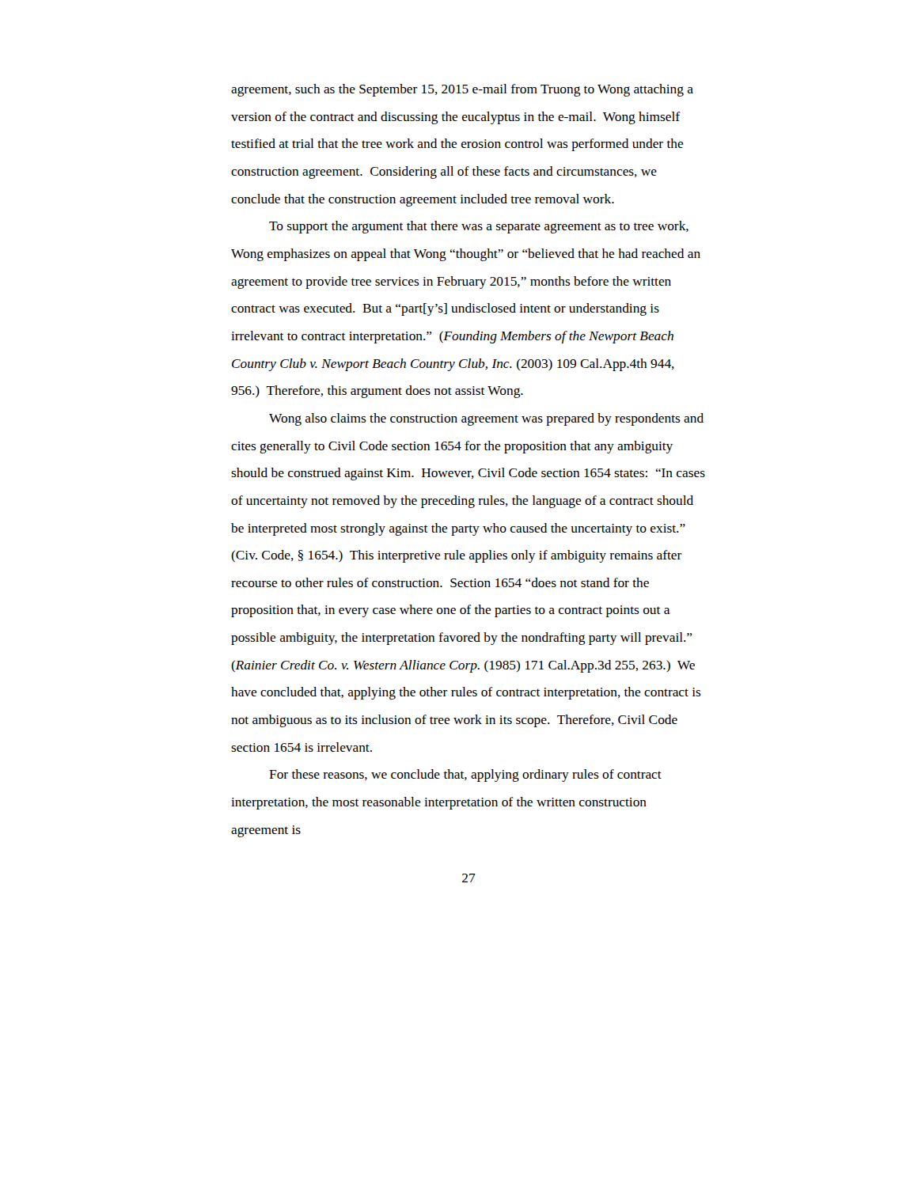agreement, such as the September 15, 2015 e-mail from Truong to Wong attaching a version of the contract and discussing the eucalyptus in the e-mail. Wong himself testified at trial that the tree work and the erosion control was performed under the construction agreement. Considering all of these facts and circumstances, we conclude that the construction agreement included tree removal work.
To support the argument that there was a separate agreement as to tree work, Wong emphasizes on appeal that Wong “thought” or “believed that he had reached an agreement to provide tree services in February 2015,” months before the written contract was executed. But a “part[y’s] undisclosed intent or understanding is irrelevant to contract interpretation.” (Founding Members of the Newport Beach Country Club v. Newport Beach Country Club, Inc. (2003) 109 Cal.App.4th 944, 956.) Therefore, this argument does not assist Wong.
Wong also claims the construction agreement was prepared by respondents and cites generally to Civil Code section 1654 for the proposition that any ambiguity should be construed against Kim. However, Civil Code section 1654 states: “In cases of uncertainty not removed by the preceding rules, the language of a contract should be interpreted most strongly against the party who caused the uncertainty to exist.” (Civ. Code, § 1654.) This interpretive rule applies only if ambiguity remains after recourse to other rules of construction. Section 1654 “does not stand for the proposition that, in every case where one of the parties to a contract points out a possible ambiguity, the interpretation favored by the nondrafting party will prevail.” (Rainier Credit Co. v. Western Alliance Corp. (1985) 171 Cal.App.3d 255, 263.) We have concluded that, applying the other rules of contract interpretation, the contract is not ambiguous as to its inclusion of tree work in its scope. Therefore, Civil Code section 1654 is irrelevant.
For these reasons, we conclude that, applying ordinary rules of contract interpretation, the most reasonable interpretation of the written construction agreement is
27